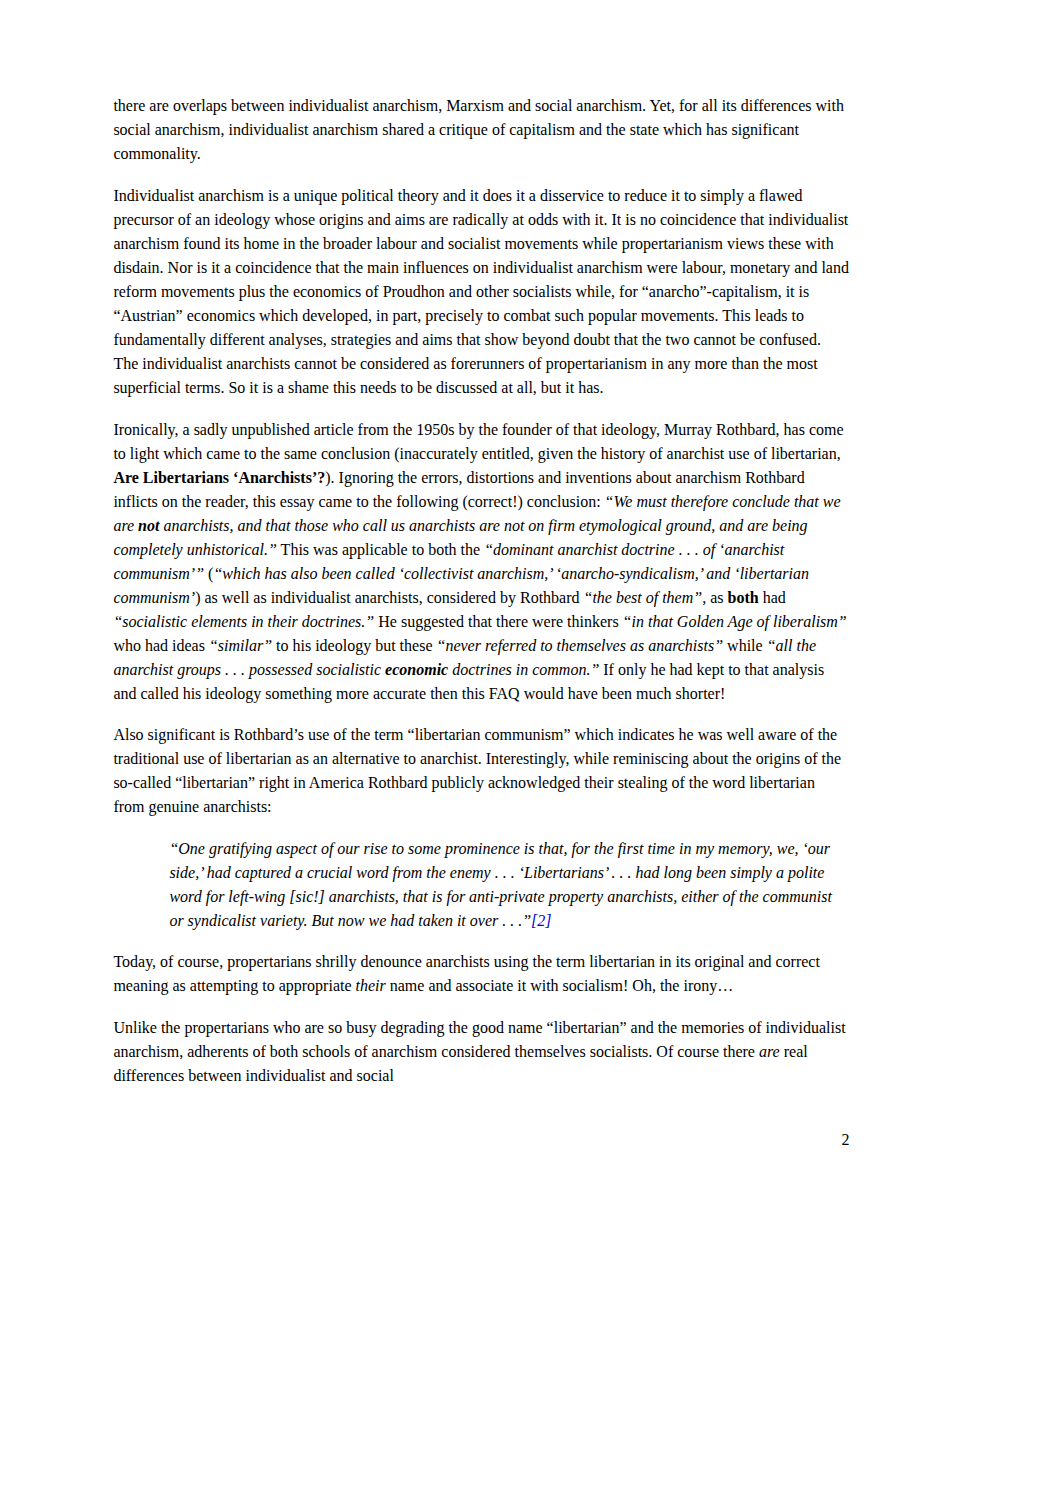there are overlaps between individualist anarchism, Marxism and social anarchism. Yet, for all its differences with social anarchism, individualist anarchism shared a critique of capitalism and the state which has significant commonality.
Individualist anarchism is a unique political theory and it does it a disservice to reduce it to simply a flawed precursor of an ideology whose origins and aims are radically at odds with it. It is no coincidence that individualist anarchism found its home in the broader labour and socialist movements while propertarianism views these with disdain. Nor is it a coincidence that the main influences on individualist anarchism were labour, monetary and land reform movements plus the economics of Proudhon and other socialists while, for “anarcho”-capitalism, it is “Austrian” economics which developed, in part, precisely to combat such popular movements. This leads to fundamentally different analyses, strategies and aims that show beyond doubt that the two cannot be confused. The individualist anarchists cannot be considered as forerunners of propertarianism in any more than the most superficial terms. So it is a shame this needs to be discussed at all, but it has.
Ironically, a sadly unpublished article from the 1950s by the founder of that ideology, Murray Rothbard, has come to light which came to the same conclusion (inaccurately entitled, given the history of anarchist use of libertarian, Are Libertarians ‘Anarchists’?). Ignoring the errors, distortions and inventions about anarchism Rothbard inflicts on the reader, this essay came to the following (correct!) conclusion: “We must therefore conclude that we are not anarchists, and that those who call us anarchists are not on firm etymological ground, and are being completely unhistorical.” This was applicable to both the “dominant anarchist doctrine . . . of ‘anarchist communism’” (“which has also been called ‘collectivist anarchism,’ ‘anarcho-syndicalism,’ and ‘libertarian communism’) as well as individualist anarchists, considered by Rothbard “the best of them”, as both had “socialistic elements in their doctrines.” He suggested that there were thinkers “in that Golden Age of liberalism” who had ideas “similar” to his ideology but these “never referred to themselves as anarchists” while “all the anarchist groups . . . possessed socialistic economic doctrines in common.” If only he had kept to that analysis and called his ideology something more accurate then this FAQ would have been much shorter!
Also significant is Rothbard’s use of the term “libertarian communism” which indicates he was well aware of the traditional use of libertarian as an alternative to anarchist. Interestingly, while reminiscing about the origins of the so-called “libertarian” right in America Rothbard publicly acknowledged their stealing of the word libertarian from genuine anarchists:
“One gratifying aspect of our rise to some prominence is that, for the first time in my memory, we, ‘our side,’ had captured a crucial word from the enemy . . . ‘Libertarians’ . . . had long been simply a polite word for left-wing [sic!] anarchists, that is for anti-private property anarchists, either of the communist or syndicalist variety. But now we had taken it over . . .”[2]
Today, of course, propertarians shrilly denounce anarchists using the term libertarian in its original and correct meaning as attempting to appropriate their name and associate it with socialism! Oh, the irony…
Unlike the propertarians who are so busy degrading the good name “libertarian” and the memories of individualist anarchism, adherents of both schools of anarchism considered themselves socialists. Of course there are real differences between individualist and social
2